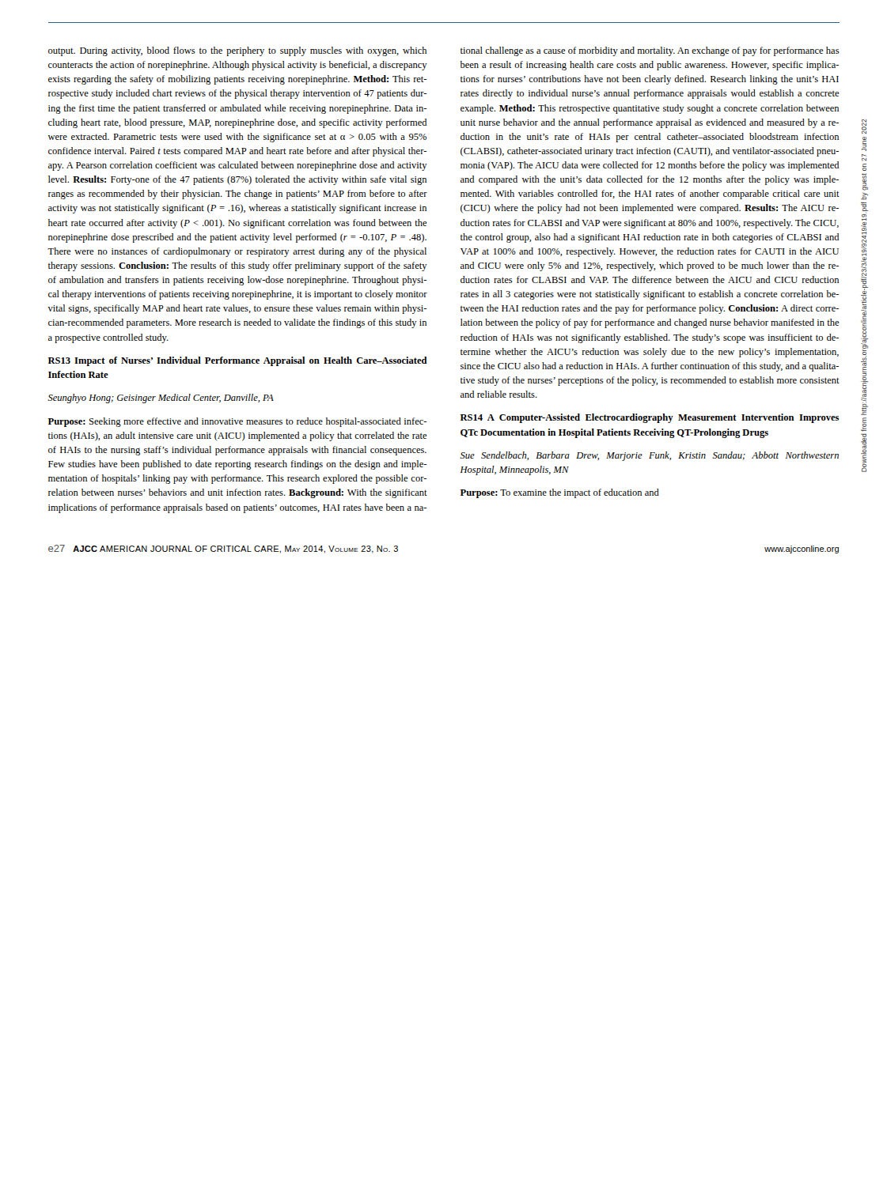Downloaded from http://aacnjournals.org/ajcconline/article-pdf/23/3/e19/92419/e19.pdf by guest on 27 June 2022
output. During activity, blood flows to the periphery to supply muscles with oxygen, which counteracts the action of norepinephrine. Although physical activity is beneficial, a discrepancy exists regarding the safety of mobilizing patients receiving norepinephrine. Method: This retrospective study included chart reviews of the physical therapy intervention of 47 patients during the first time the patient transferred or ambulated while receiving norepinephrine. Data including heart rate, blood pressure, MAP, norepinephrine dose, and specific activity performed were extracted. Parametric tests were used with the significance set at α > 0.05 with a 95% confidence interval. Paired t tests compared MAP and heart rate before and after physical therapy. A Pearson correlation coefficient was calculated between norepinephrine dose and activity level. Results: Forty-one of the 47 patients (87%) tolerated the activity within safe vital sign ranges as recommended by their physician. The change in patients’ MAP from before to after activity was not statistically significant (P = .16), whereas a statistically significant increase in heart rate occurred after activity (P < .001). No significant correlation was found between the norepinephrine dose prescribed and the patient activity level performed (r = -0.107, P = .48). There were no instances of cardiopulmonary or respiratory arrest during any of the physical therapy sessions. Conclusion: The results of this study offer preliminary support of the safety of ambulation and transfers in patients receiving low-dose norepinephrine. Throughout physical therapy interventions of patients receiving norepinephrine, it is important to closely monitor vital signs, specifically MAP and heart rate values, to ensure these values remain within physician-recommended parameters. More research is needed to validate the findings of this study in a prospective controlled study.
RS13 Impact of Nurses’ Individual Performance Appraisal on Health Care–Associated Infection Rate
Seunghyo Hong; Geisinger Medical Center, Danville, PA
Purpose: Seeking more effective and innovative measures to reduce hospital-associated infections (HAIs), an adult intensive care unit (AICU) implemented a policy that correlated the rate of HAIs to the nursing staff’s individual performance appraisals with financial consequences. Few studies have been published to date reporting research findings on the design and implementation of hospitals’ linking pay with performance. This research explored the possible correlation between nurses’ behaviors and unit infection rates. Background: With the significant implications of performance appraisals based on patients’ outcomes, HAI rates have been a national challenge as a cause of morbidity and mortality. An exchange of pay for performance has been a result of increasing health care costs and public awareness. However, specific implications for nurses’ contributions have not been clearly defined. Research linking the unit’s HAI rates directly to individual nurse’s annual performance appraisals would establish a concrete example. Method: This retrospective quantitative study sought a concrete correlation between unit nurse behavior and the annual performance appraisal as evidenced and measured by a reduction in the unit’s rate of HAIs per central catheter–associated bloodstream infection (CLABSI), catheter-associated urinary tract infection (CAUTI), and ventilator-associated pneumonia (VAP). The AICU data were collected for 12 months before the policy was implemented and compared with the unit’s data collected for the 12 months after the policy was implemented. With variables controlled for, the HAI rates of another comparable critical care unit (CICU) where the policy had not been implemented were compared. Results: The AICU reduction rates for CLABSI and VAP were significant at 80% and 100%, respectively. The CICU, the control group, also had a significant HAI reduction rate in both categories of CLABSI and VAP at 100% and 100%, respectively. However, the reduction rates for CAUTI in the AICU and CICU were only 5% and 12%, respectively, which proved to be much lower than the reduction rates for CLABSI and VAP. The difference between the AICU and CICU reduction rates in all 3 categories were not statistically significant to establish a concrete correlation between the HAI reduction rates and the pay for performance policy. Conclusion: A direct correlation between the policy of pay for performance and changed nurse behavior manifested in the reduction of HAIs was not significantly established. The study’s scope was insufficient to determine whether the AICU’s reduction was solely due to the new policy’s implementation, since the CICU also had a reduction in HAIs. A further continuation of this study, and a qualitative study of the nurses’ perceptions of the policy, is recommended to establish more consistent and reliable results.
RS14 A Computer-Assisted Electrocardiography Measurement Intervention Improves QTc Documentation in Hospital Patients Receiving QT-Prolonging Drugs
Sue Sendelbach, Barbara Drew, Marjorie Funk, Kristin Sandau; Abbott Northwestern Hospital, Minneapolis, MN
Purpose: To examine the impact of education and
e27 AJCC AMERICAN JOURNAL OF CRITICAL CARE, May 2014, Volume 23, No. 3
www.ajcconline.org